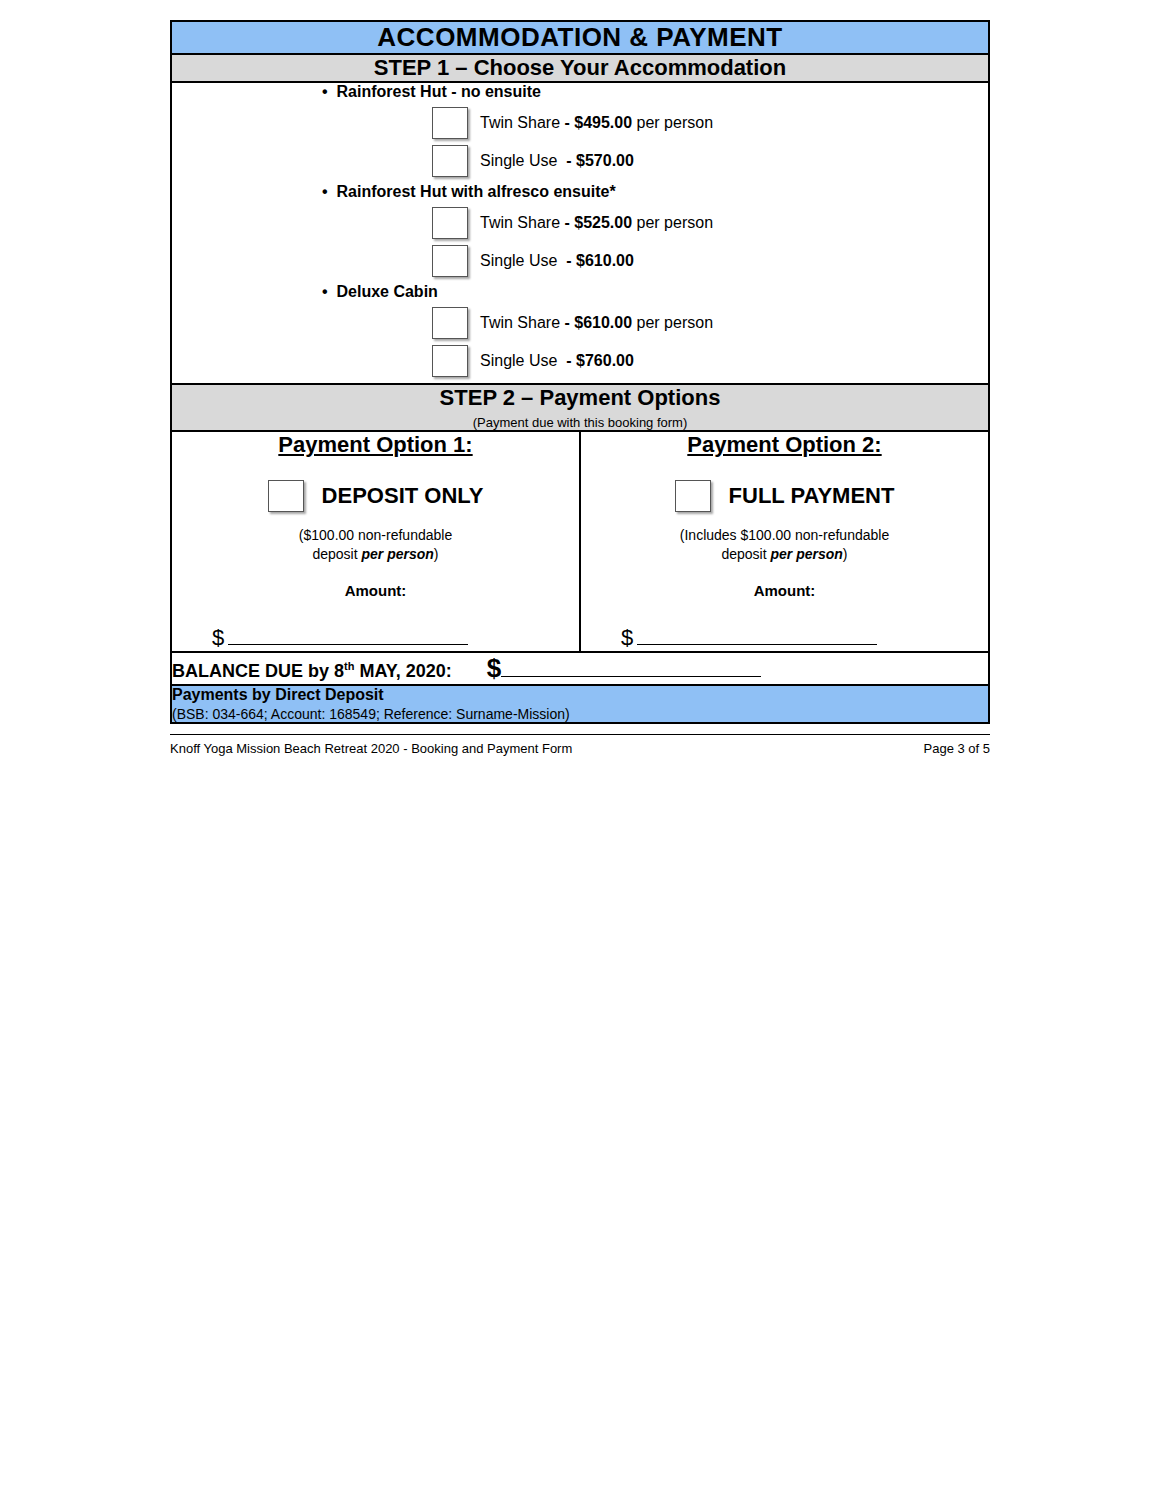| ACCOMMODATION & PAYMENT |
| STEP 1 – Choose Your Accommodation |
| Rainforest Hut - no ensuite Twin Share - $495.00 per person Single Use - $570.00 Rainforest Hut with alfresco ensuite* Twin Share - $525.00 per person Single Use - $610.00 Deluxe Cabin Twin Share - $610.00 per person Single Use - $760.00 |
| STEP 2 – Payment Options (Payment due with this booking form) |
| Payment Option 1: DEPOSIT ONLY ($100.00 non-refundable deposit per person ) Amount: $ | Payment Option 2: FULL PAYMENT (Includes $100.00 non-refundable deposit per person ) Amount: $ |
| BALANCE DUE by 8 th MAY, 2020: $ |
| Payments by Direct Deposit (BSB: 034-664; Account: 168549; Reference: Surname-Mission) |
Knoff Yoga Mission Beach Retreat 2020 - Booking and Payment Form Page 3 of 5